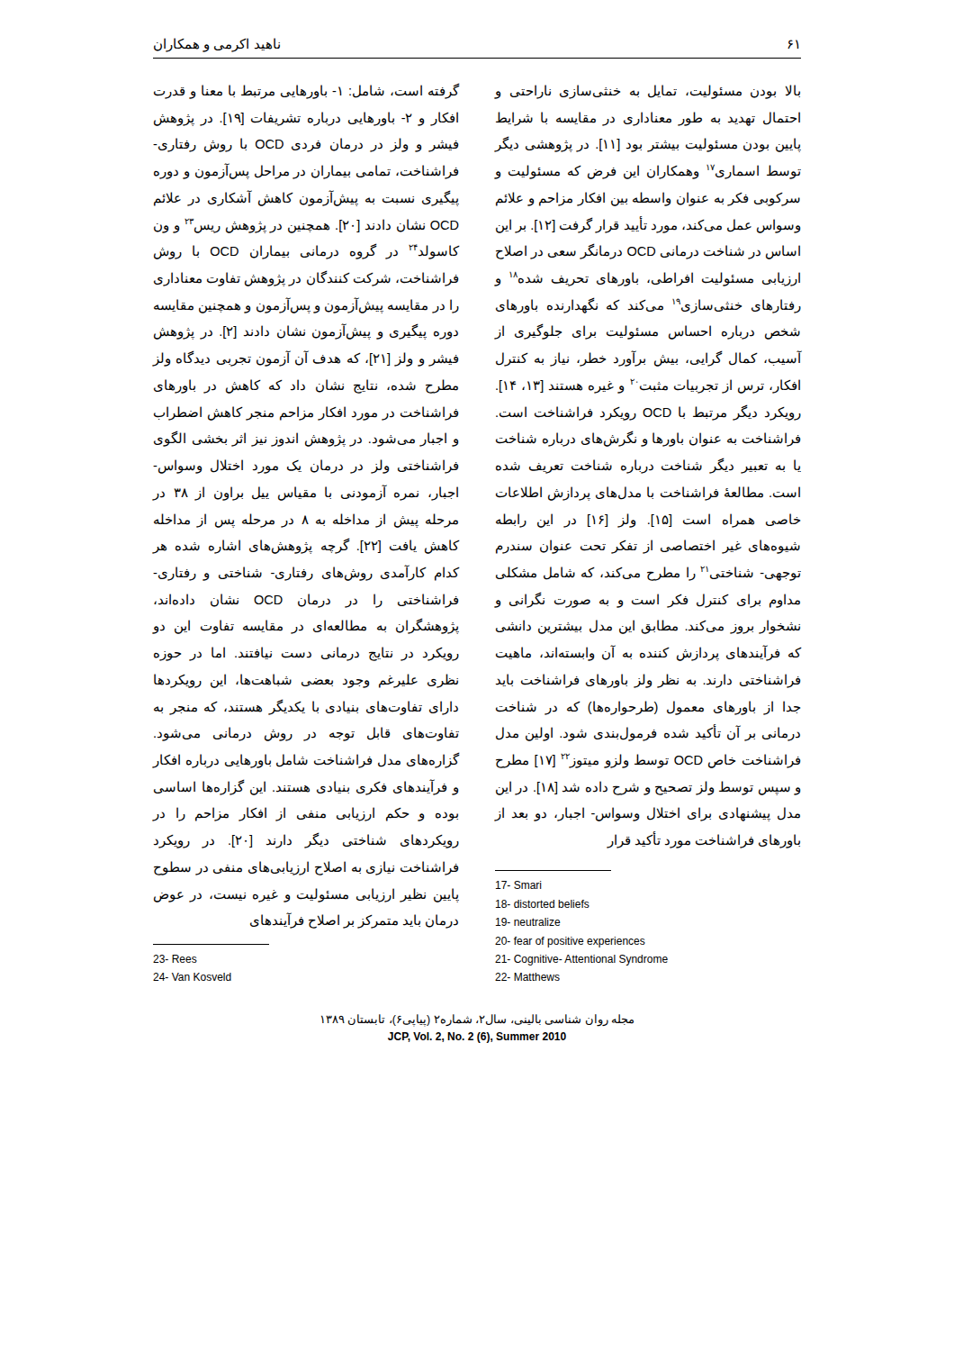۶۱ ناهید اکرمی و همکاران
بالا بودن مسئولیت، تمایل به خنثی‌سازی ناراحتی و احتمال تهدید به طور معناداری در مقایسه با شرایط پایین بودن مسئولیت بیشتر بود [۱۱]. در پژوهشی دیگر توسط اسماری۱۷ وهمکاران این فرض که مسئولیت و سرکوبی فکر به عنوان واسطه بین افکار مزاحم و علائم وسواس عمل می‌کند، مورد تأیید قرار گرفت [۱۲]. بر این اساس در شناخت درمانی OCD درمانگر سعی در اصلاح ارزیابی مسئولیت افراطی، باورهای تحریف شده۱۸ و رفتارهای خنثی‌سازی۱۹ می‌کند که نگهدارنده باورهای شخص درباره احساس مسئولیت برای جلوگیری از آسیب، کمال گرایی، بیش برآورد خطر، نیاز به کنترل افکار، ترس از تجربیات مثبت۲۰ و غیره هستند [۱۳، ۱۴]. رویکرد دیگر مرتبط با OCD رویکرد فراشناخت است. فراشناخت به عنوان باورها و نگرش‌های درباره شناخت یا به تعبیر دیگر شناخت درباره شناخت تعریف شده است. مطالعهٔ فراشناخت با مدل‌های پردازش اطلاعات خاصی همراه است [۱۵]. ولز [۱۶] در این رابطه شیوه‌های غیر اختصاصی از تفکر تحت عنوان سندرم توجهی- شناختی۲۱ را مطرح می‌کند، که شامل مشکلی مداوم برای کنترل فکر است و به صورت نگرانی و نشخوار بروز می‌کند. مطابق این مدل بیشترین دانشی که فرآیندهای پردازش کننده به آن وابسته‌اند، ماهیت فراشناختی دارند. به نظر ولز باورهای فراشناخت باید جدا از باورهای معمول (طرحواره‌ها) که در شناخت درمانی بر آن تأکید شده فرمول‌بندی شود. اولین مدل فراشناخت خاص OCD توسط ولزو میتوز۲۲ [۱۷] مطرح و سپس توسط ولز تصحیح و شرح داده شد [۱۸]. در این مدل پیشنهادی برای اختلال وسواس- اجبار، دو بعد از باورهای فراشناخت مورد تأکید قرار
17- Smari
18- distorted beliefs
19- neutralize
20- fear of positive experiences
21- Cognitive- Attentional Syndrome
22- Matthews
گرفته است، شامل: ۱- باورهایی مرتبط با معنا و قدرت افکار و ۲- باورهایی درباره تشریفات [۱۹]. در پژوهش فیشر و ولز در درمان فردی OCD با روش رفتاری- فراشناخت، تمامی بیماران در مراحل پس‌آزمون و دوره پیگیری نسبت به پیش‌آزمون کاهش آشکاری در علائم OCD نشان دادند [۲۰]. همچنین در پژوهش ریس۲۳ و ون کاسولد۲۴ در گروه درمانی بیماران OCD با روش فراشناخت، شرکت کنندگان در پژوهش تفاوت معناداری را در مقایسه پیش‌آزمون و پس‌آزمون و همچنین مقایسه دوره پیگیری و پیش‌آزمون نشان دادند [۲]. در پژوهش فیشر و ولز [۲۱]، که هدف آن آزمون تجربی دیدگاه ولز مطرح شده، نتایج نشان داد که کاهش در باورهای فراشناخت در مورد افکار مزاحم منجر کاهش اضطراب و اجبار می‌شود. در پژوهش اندوز نیز اثر بخشی الگوی فراشناختی ولز در درمان یک مورد اختلال وسواس- اجبار، نمره آزمودنی با مقیاس ییل براون از ۳۸ در مرحله پیش از مداخله به ۸ در مرحله پس از مداخله کاهش یافت [۲۲]. گرچه پژوهش‌های اشاره شده هر کدام کارآمدی روش‌های رفتاری- شناختی و رفتاری- فراشناختی را در درمان OCD نشان داده‌اند، پژوهشگران به مطالعه‌ای در مقایسه تفاوت این دو رویکرد در نتایج درمانی دست نیافتند. اما در حوزه نظری علیرغم وجود بعضی شباهت‌ها، این رویکردها دارای تفاوت‌های بنیادی با یکدیگر هستند، که منجر به تفاوت‌های قابل توجه در روش درمانی می‌شود. گزاره‌های مدل فراشناخت شامل باورهایی درباره افکار و فرآیندهای فکری بنیادی هستند. این گزاره‌ها اساسی بوده و حکم ارزیابی منفی از افکار مزاحم را در رویکردهای شناختی دیگر دارند [۲۰]. در رویکرد فراشناخت نیازی به اصلاح ارزیابی‌های منفی در سطوح پایین نظیر ارزیابی مسئولیت و غیره نیست، در عوض درمان باید متمرکز بر اصلاح فرآیندهای
23- Rees
24- Van Kosveld
مجله روان شناسی بالینی، سال۲، شماره۲ (پیاپی۶)، تابستان ۱۳۸۹
JCP, Vol. 2, No. 2 (6), Summer 2010